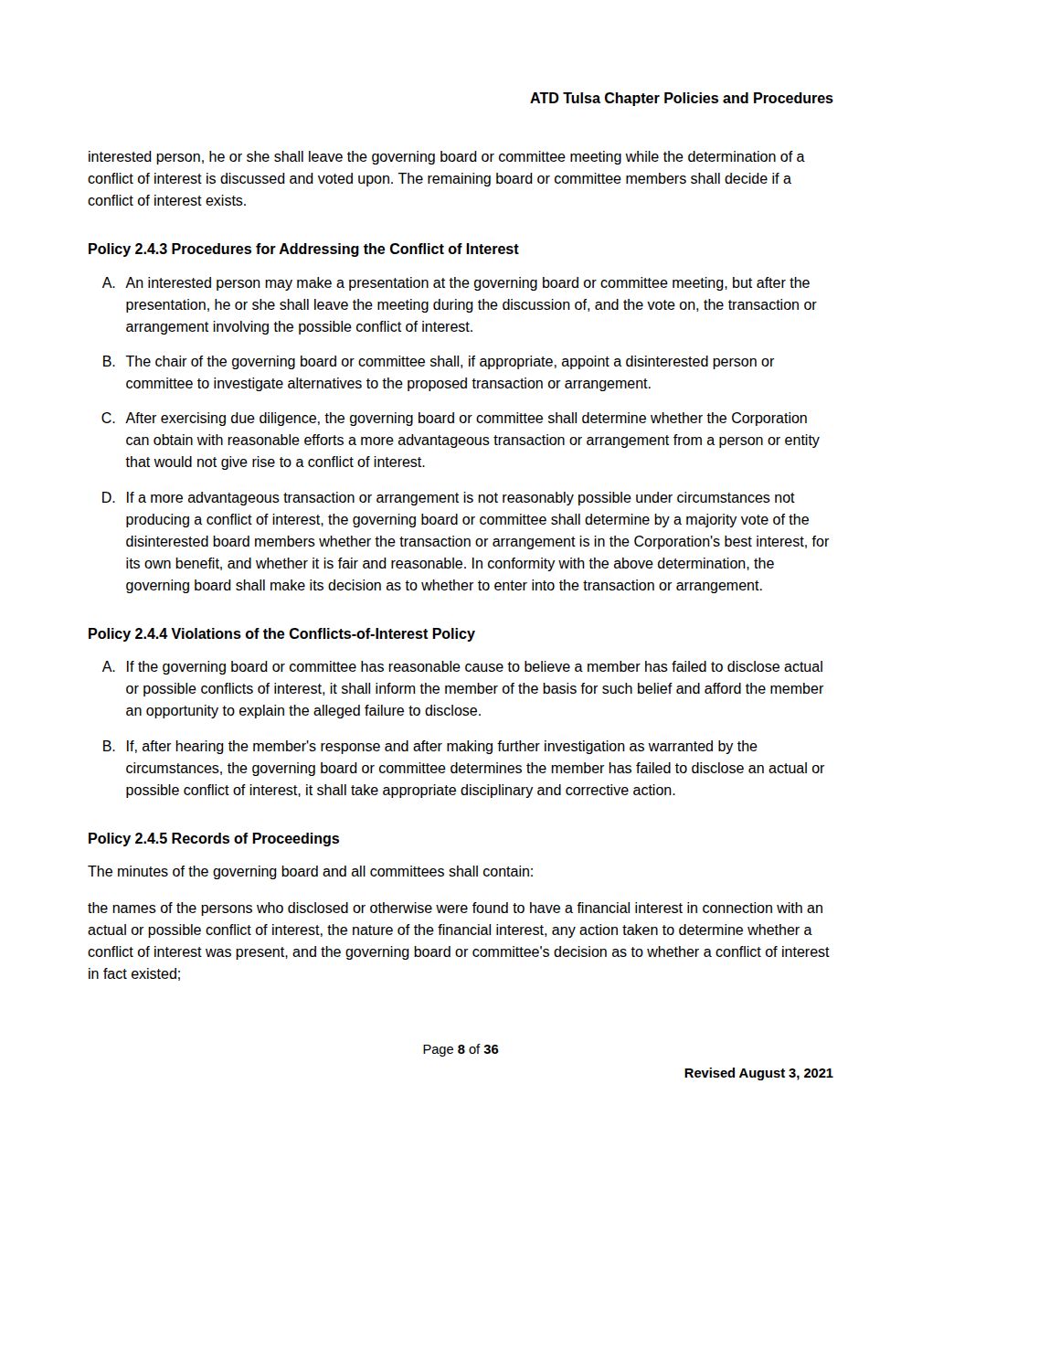ATD Tulsa Chapter Policies and Procedures
interested person, he or she shall leave the governing board or committee meeting while the determination of a conflict of interest is discussed and voted upon. The remaining board or committee members shall decide if a conflict of interest exists.
Policy 2.4.3 Procedures for Addressing the Conflict of Interest
An interested person may make a presentation at the governing board or committee meeting, but after the presentation, he or she shall leave the meeting during the discussion of, and the vote on, the transaction or arrangement involving the possible conflict of interest.
The chair of the governing board or committee shall, if appropriate, appoint a disinterested person or committee to investigate alternatives to the proposed transaction or arrangement.
After exercising due diligence, the governing board or committee shall determine whether the Corporation can obtain with reasonable efforts a more advantageous transaction or arrangement from a person or entity that would not give rise to a conflict of interest.
If a more advantageous transaction or arrangement is not reasonably possible under circumstances not producing a conflict of interest, the governing board or committee shall determine by a majority vote of the disinterested board members whether the transaction or arrangement is in the Corporation's best interest, for its own benefit, and whether it is fair and reasonable. In conformity with the above determination, the governing board shall make its decision as to whether to enter into the transaction or arrangement.
Policy 2.4.4 Violations of the Conflicts-of-Interest Policy
If the governing board or committee has reasonable cause to believe a member has failed to disclose actual or possible conflicts of interest, it shall inform the member of the basis for such belief and afford the member an opportunity to explain the alleged failure to disclose.
If, after hearing the member's response and after making further investigation as warranted by the circumstances, the governing board or committee determines the member has failed to disclose an actual or possible conflict of interest, it shall take appropriate disciplinary and corrective action.
Policy 2.4.5 Records of Proceedings
The minutes of the governing board and all committees shall contain:
the names of the persons who disclosed or otherwise were found to have a financial interest in connection with an actual or possible conflict of interest, the nature of the financial interest, any action taken to determine whether a conflict of interest was present, and the governing board or committee's decision as to whether a conflict of interest in fact existed;
Page 8 of 36
Revised August 3, 2021